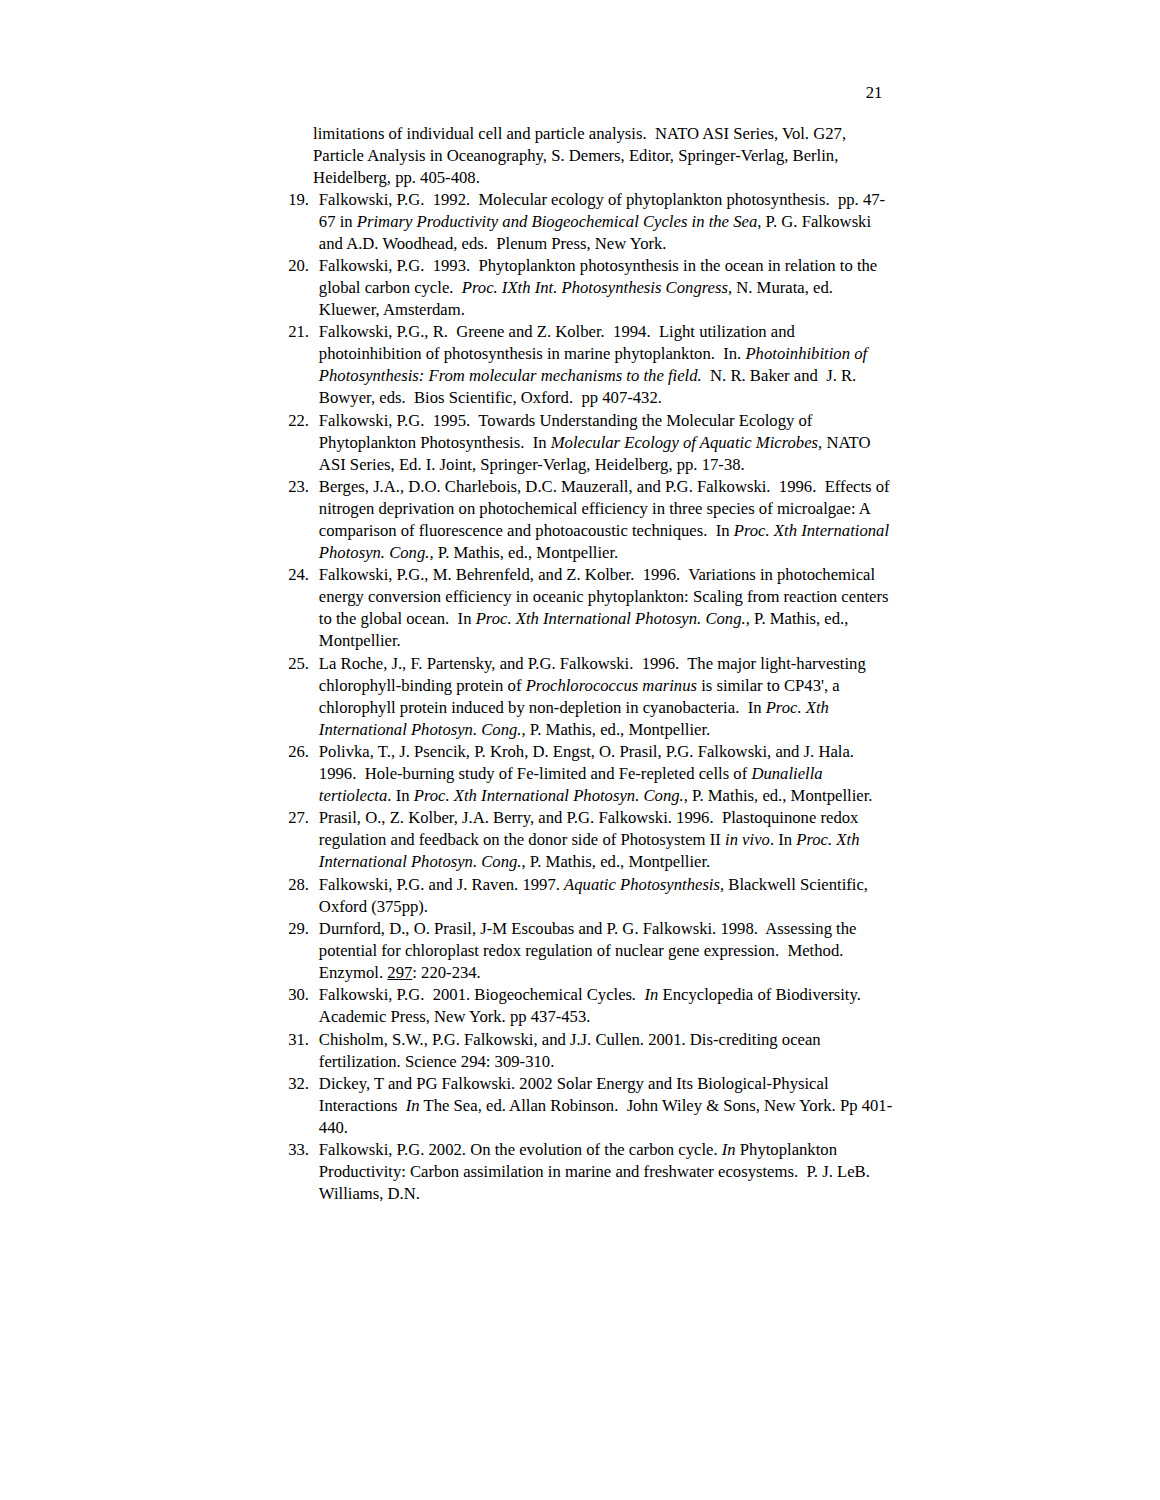21
limitations of individual cell and particle analysis. NATO ASI Series, Vol. G27, Particle Analysis in Oceanography, S. Demers, Editor, Springer-Verlag, Berlin, Heidelberg, pp. 405-408.
Falkowski, P.G. 1992. Molecular ecology of phytoplankton photosynthesis. pp. 47-67 in Primary Productivity and Biogeochemical Cycles in the Sea, P. G. Falkowski and A.D. Woodhead, eds. Plenum Press, New York.
Falkowski, P.G. 1993. Phytoplankton photosynthesis in the ocean in relation to the global carbon cycle. Proc. IXth Int. Photosynthesis Congress, N. Murata, ed. Kluewer, Amsterdam.
Falkowski, P.G., R. Greene and Z. Kolber. 1994. Light utilization and photoinhibition of photosynthesis in marine phytoplankton. In. Photoinhibition of Photosynthesis: From molecular mechanisms to the field. N. R. Baker and J. R. Bowyer, eds. Bios Scientific, Oxford. pp 407-432.
Falkowski, P.G. 1995. Towards Understanding the Molecular Ecology of Phytoplankton Photosynthesis. In Molecular Ecology of Aquatic Microbes, NATO ASI Series, Ed. I. Joint, Springer-Verlag, Heidelberg, pp. 17-38.
Berges, J.A., D.O. Charlebois, D.C. Mauzerall, and P.G. Falkowski. 1996. Effects of nitrogen deprivation on photochemical efficiency in three species of microalgae: A comparison of fluorescence and photoacoustic techniques. In Proc. Xth International Photosyn. Cong., P. Mathis, ed., Montpellier.
Falkowski, P.G., M. Behrenfeld, and Z. Kolber. 1996. Variations in photochemical energy conversion efficiency in oceanic phytoplankton: Scaling from reaction centers to the global ocean. In Proc. Xth International Photosyn. Cong., P. Mathis, ed., Montpellier.
La Roche, J., F. Partensky, and P.G. Falkowski. 1996. The major light-harvesting chlorophyll-binding protein of Prochlorococcus marinus is similar to CP43', a chlorophyll protein induced by non-depletion in cyanobacteria. In Proc. Xth International Photosyn. Cong., P. Mathis, ed., Montpellier.
Polivka, T., J. Psencik, P. Kroh, D. Engst, O. Prasil, P.G. Falkowski, and J. Hala. 1996. Hole-burning study of Fe-limited and Fe-repleted cells of Dunaliella tertiolecta. In Proc. Xth International Photosyn. Cong., P. Mathis, ed., Montpellier.
Prasil, O., Z. Kolber, J.A. Berry, and P.G. Falkowski. 1996. Plastoquinone redox regulation and feedback on the donor side of Photosystem II in vivo. In Proc. Xth International Photosyn. Cong., P. Mathis, ed., Montpellier.
Falkowski, P.G. and J. Raven. 1997. Aquatic Photosynthesis, Blackwell Scientific, Oxford (375pp).
Durnford, D., O. Prasil, J-M Escoubas and P. G. Falkowski. 1998. Assessing the potential for chloroplast redox regulation of nuclear gene expression. Method. Enzymol. 297: 220-234.
Falkowski, P.G. 2001. Biogeochemical Cycles. In Encyclopedia of Biodiversity. Academic Press, New York. pp 437-453.
Chisholm, S.W., P.G. Falkowski, and J.J. Cullen. 2001. Dis-crediting ocean fertilization. Science 294: 309-310.
Dickey, T and PG Falkowski. 2002 Solar Energy and Its Biological-Physical Interactions In The Sea, ed. Allan Robinson. John Wiley & Sons, New York. Pp 401-440.
Falkowski, P.G. 2002. On the evolution of the carbon cycle. In Phytoplankton Productivity: Carbon assimilation in marine and freshwater ecosystems. P. J. LeB. Williams, D.N.